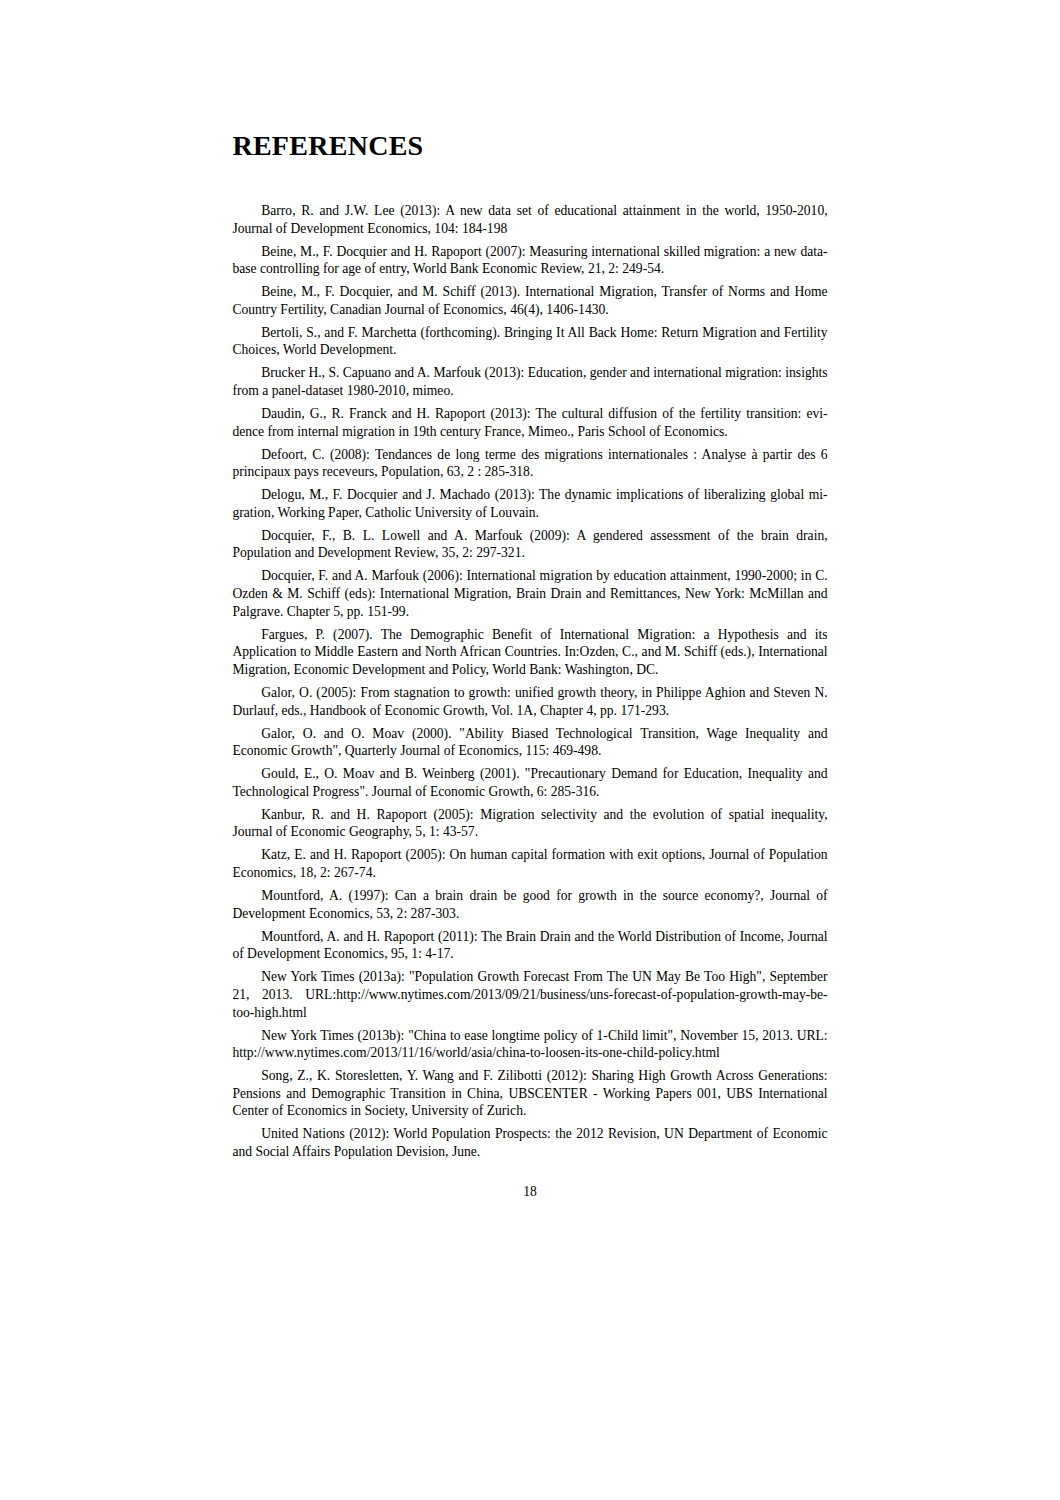REFERENCES
Barro, R. and J.W. Lee (2013): A new data set of educational attainment in the world, 1950-2010, Journal of Development Economics, 104: 184-198
Beine, M., F. Docquier and H. Rapoport (2007): Measuring international skilled migration: a new database controlling for age of entry, World Bank Economic Review, 21, 2: 249-54.
Beine, M., F. Docquier, and M. Schiff (2013). International Migration, Transfer of Norms and Home Country Fertility, Canadian Journal of Economics, 46(4), 1406-1430.
Bertoli, S., and F. Marchetta (forthcoming). Bringing It All Back Home: Return Migration and Fertility Choices, World Development.
Brucker H., S. Capuano and A. Marfouk (2013): Education, gender and international migration: insights from a panel-dataset 1980-2010, mimeo.
Daudin, G., R. Franck and H. Rapoport (2013): The cultural diffusion of the fertility transition: evidence from internal migration in 19th century France, Mimeo., Paris School of Economics.
Defoort, C. (2008): Tendances de long terme des migrations internationales : Analyse à partir des 6 principaux pays receveurs, Population, 63, 2 : 285-318.
Delogu, M., F. Docquier and J. Machado (2013): The dynamic implications of liberalizing global migration, Working Paper, Catholic University of Louvain.
Docquier, F., B. L. Lowell and A. Marfouk (2009): A gendered assessment of the brain drain, Population and Development Review, 35, 2: 297-321.
Docquier, F. and A. Marfouk (2006): International migration by education attainment, 1990-2000; in C. Ozden & M. Schiff (eds): International Migration, Brain Drain and Remittances, New York: McMillan and Palgrave. Chapter 5, pp. 151-99.
Fargues, P. (2007). The Demographic Benefit of International Migration: a Hypothesis and its Application to Middle Eastern and North African Countries. In:Ozden, C., and M. Schiff (eds.), International Migration, Economic Development and Policy, World Bank: Washington, DC.
Galor, O. (2005): From stagnation to growth: unified growth theory, in Philippe Aghion and Steven N. Durlauf, eds., Handbook of Economic Growth, Vol. 1A, Chapter 4, pp. 171-293.
Galor, O. and O. Moav (2000). "Ability Biased Technological Transition, Wage Inequality and Economic Growth", Quarterly Journal of Economics, 115: 469-498.
Gould, E., O. Moav and B. Weinberg (2001). "Precautionary Demand for Education, Inequality and Technological Progress". Journal of Economic Growth, 6: 285-316.
Kanbur, R. and H. Rapoport (2005): Migration selectivity and the evolution of spatial inequality, Journal of Economic Geography, 5, 1: 43-57.
Katz, E. and H. Rapoport (2005): On human capital formation with exit options, Journal of Population Economics, 18, 2: 267-74.
Mountford, A. (1997): Can a brain drain be good for growth in the source economy?, Journal of Development Economics, 53, 2: 287-303.
Mountford, A. and H. Rapoport (2011): The Brain Drain and the World Distribution of Income, Journal of Development Economics, 95, 1: 4-17.
New York Times (2013a): "Population Growth Forecast From The UN May Be Too High", September 21, 2013. URL:http://www.nytimes.com/2013/09/21/business/uns-forecast-of-population-growth-may-be-too-high.html
New York Times (2013b): "China to ease longtime policy of 1-Child limit", November 15, 2013. URL: http://www.nytimes.com/2013/11/16/world/asia/china-to-loosen-its-one-child-policy.html
Song, Z., K. Storesletten, Y. Wang and F. Zilibotti (2012): Sharing High Growth Across Generations: Pensions and Demographic Transition in China, UBSCENTER - Working Papers 001, UBS International Center of Economics in Society, University of Zurich.
United Nations (2012): World Population Prospects: the 2012 Revision, UN Department of Economic and Social Affairs Population Devision, June.
18